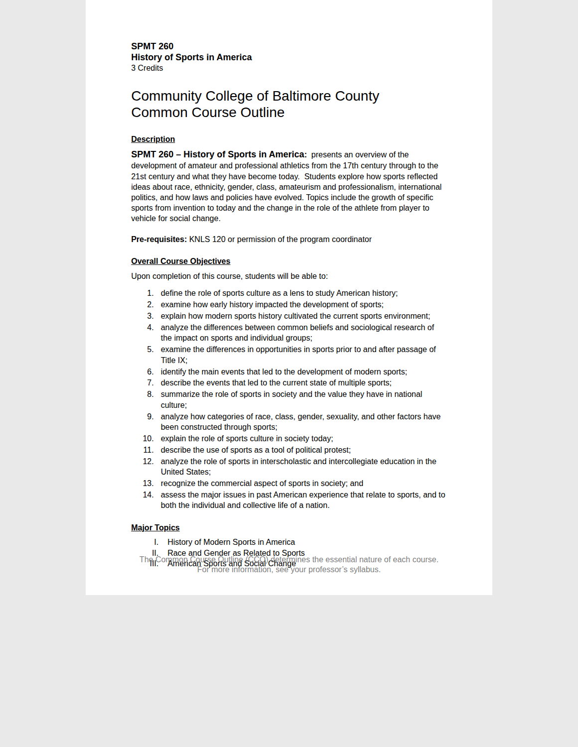SPMT 260
History of Sports in America
3 Credits
Community College of Baltimore County
Common Course Outline
Description
SPMT 260 – History of Sports in America: presents an overview of the development of amateur and professional athletics from the 17th century through to the 21st century and what they have become today. Students explore how sports reflected ideas about race, ethnicity, gender, class, amateurism and professionalism, international politics, and how laws and policies have evolved. Topics include the growth of specific sports from invention to today and the change in the role of the athlete from player to vehicle for social change.
Pre-requisites: KNLS 120 or permission of the program coordinator
Overall Course Objectives
Upon completion of this course, students will be able to:
define the role of sports culture as a lens to study American history;
examine how early history impacted the development of sports;
explain how modern sports history cultivated the current sports environment;
analyze the differences between common beliefs and sociological research of the impact on sports and individual groups;
examine the differences in opportunities in sports prior to and after passage of Title IX;
identify the main events that led to the development of modern sports;
describe the events that led to the current state of multiple sports;
summarize the role of sports in society and the value they have in national culture;
analyze how categories of race, class, gender, sexuality, and other factors have been constructed through sports;
explain the role of sports culture in society today;
describe the use of sports as a tool of political protest;
analyze the role of sports in interscholastic and intercollegiate education in the United States;
recognize the commercial aspect of sports in society; and
assess the major issues in past American experience that relate to sports, and to both the individual and collective life of a nation.
Major Topics
History of Modern Sports in America
Race and Gender as Related to Sports
American Sports and Social Change
The Common Course Outline (CCO) determines the essential nature of each course.
For more information, see your professor’s syllabus.